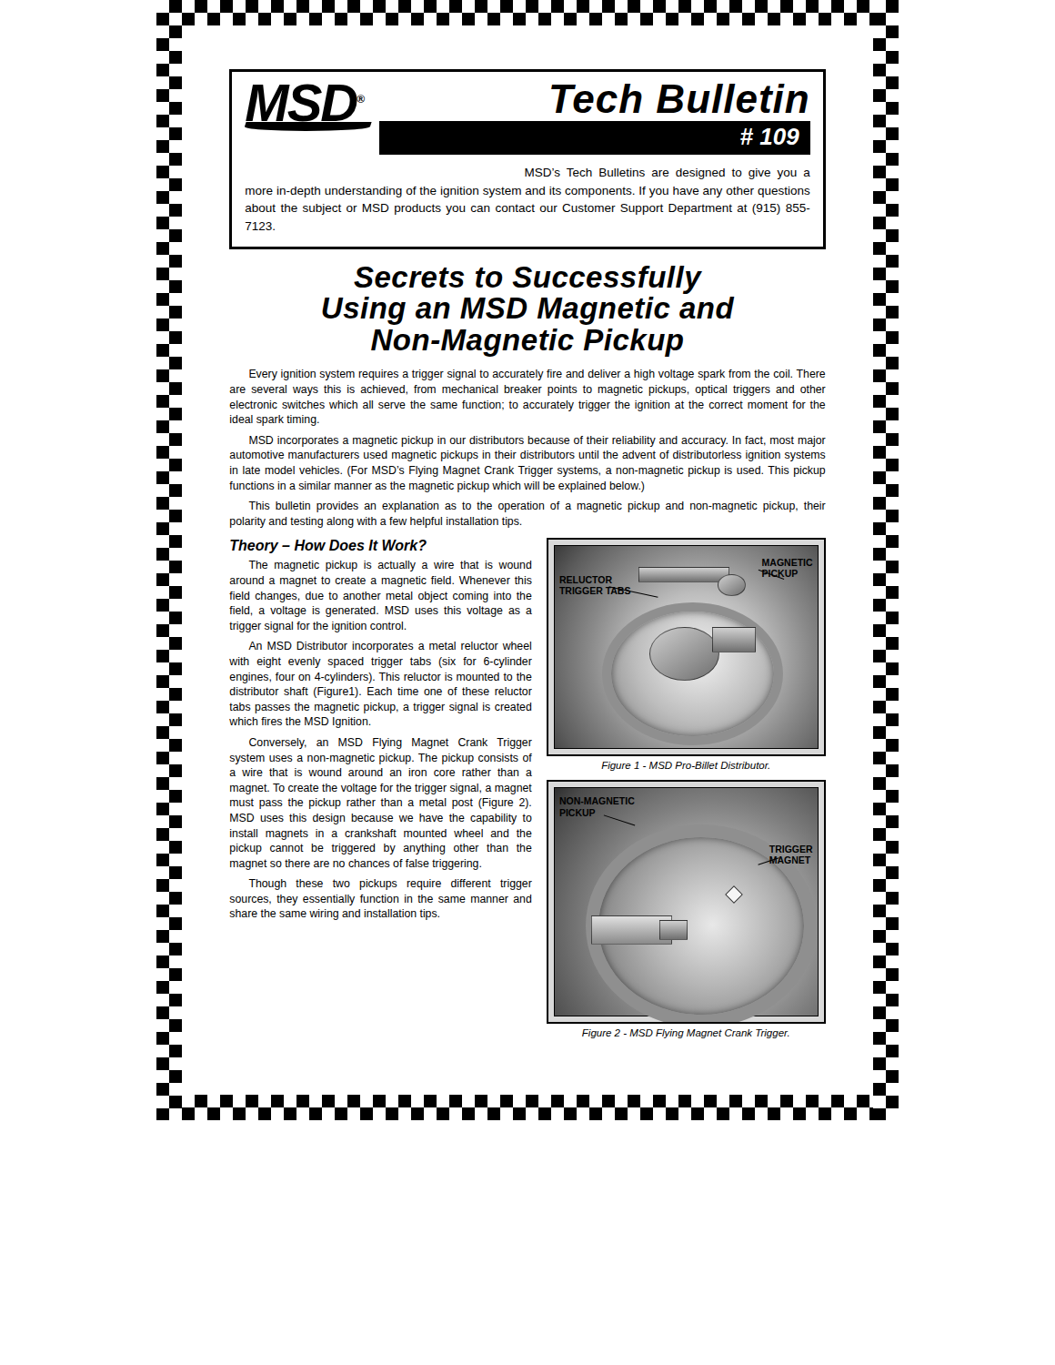MSD®
Tech Bulletin
# 109
MSD’s Tech Bulletins are designed to give you a more in-depth understanding of the ignition system and its components. If you have any other questions about the subject or MSD products you can contact our Customer Support Department at (915) 855-7123.
Secrets to Successfully
Using an MSD Magnetic and
Non-Magnetic Pickup
Every ignition system requires a trigger signal to accurately fire and deliver a high voltage spark from the coil. There are several ways this is achieved, from mechanical breaker points to magnetic pickups, optical triggers and other electronic switches which all serve the same function; to accurately trigger the ignition at the correct moment for the ideal spark timing.
MSD incorporates a magnetic pickup in our distributors because of their reliability and accuracy. In fact, most major automotive manufacturers used magnetic pickups in their distributors until the advent of distributorless ignition systems in late model vehicles. (For MSD’s Flying Magnet Crank Trigger systems, a non-magnetic pickup is used. This pickup functions in a similar manner as the magnetic pickup which will be explained below.)
This bulletin provides an explanation as to the operation of a magnetic pickup and non-magnetic pickup, their polarity and testing along with a few helpful installation tips.
Theory – How Does It Work?
The magnetic pickup is actually a wire that is wound around a magnet to create a magnetic field. Whenever this field changes, due to another metal object coming into the field, a voltage is generated. MSD uses this voltage as a trigger signal for the ignition control.
An MSD Distributor incorporates a metal reluctor wheel with eight evenly spaced trigger tabs (six for 6-cylinder engines, four on 4-cylinders). This reluctor is mounted to the distributor shaft (Figure1). Each time one of these reluctor tabs passes the magnetic pickup, a trigger signal is created which fires the MSD Ignition.
Conversely, an MSD Flying Magnet Crank Trigger system uses a non-magnetic pickup. The pickup consists of a wire that is wound around an iron core rather than a magnet. To create the voltage for the trigger signal, a magnet must pass the pickup rather than a metal post (Figure 2). MSD uses this design because we have the capability to install magnets in a crankshaft mounted wheel and the pickup cannot be triggered by anything other than the magnet so there are no chances of false triggering.
Though these two pickups require different trigger sources, they essentially function in the same manner and share the same wiring and installation tips.
RELUCTOR
TRIGGER TABS
MAGNETIC
PICKUP
Figure 1 - MSD Pro-Billet Distributor.
NON-MAGNETIC
PICKUP
TRIGGER
MAGNET
Figure 2 - MSD Flying Magnet Crank Trigger.